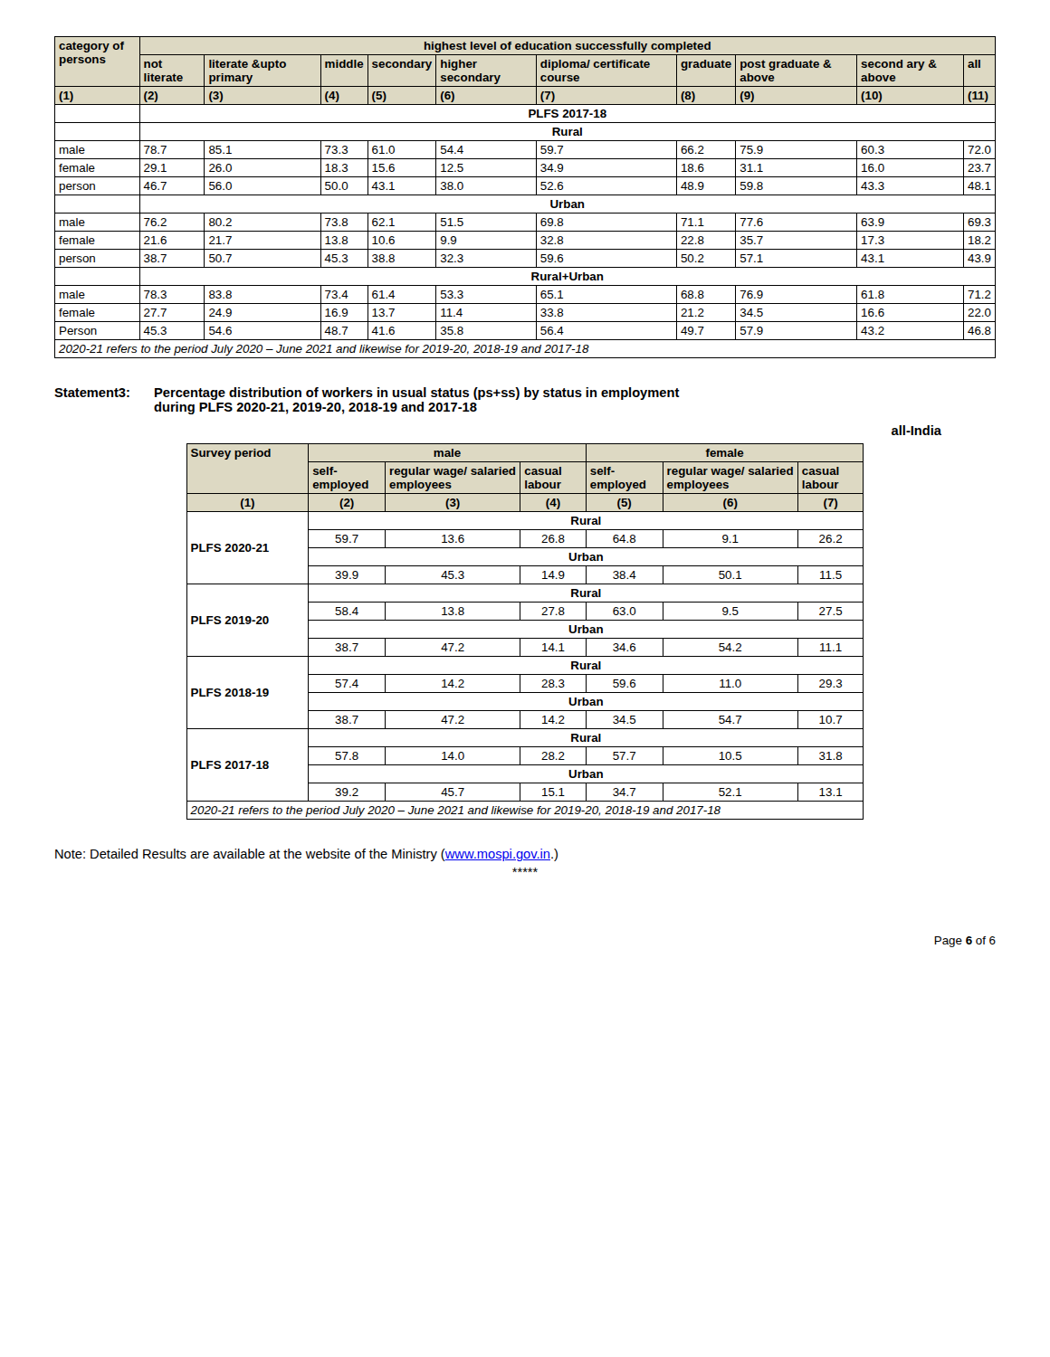| category of persons | highest level of education successfully completed |
| not literate | literate &upto primary | middle | secondary | higher secondary | diploma/ certificate course | graduate | post graduate & above | second ary & above | all |
| (1) | (2) | (3) | (4) | (5) | (6) | (7) | (8) | (9) | (10) | (11) |
| | PLFS 2017-18 |
| | Rural |
| male | 78.7 | 85.1 | 73.3 | 61.0 | 54.4 | 59.7 | 66.2 | 75.9 | 60.3 | 72.0 |
| female | 29.1 | 26.0 | 18.3 | 15.6 | 12.5 | 34.9 | 18.6 | 31.1 | 16.0 | 23.7 |
| person | 46.7 | 56.0 | 50.0 | 43.1 | 38.0 | 52.6 | 48.9 | 59.8 | 43.3 | 48.1 |
| | Urban |
| male | 76.2 | 80.2 | 73.8 | 62.1 | 51.5 | 69.8 | 71.1 | 77.6 | 63.9 | 69.3 |
| female | 21.6 | 21.7 | 13.8 | 10.6 | 9.9 | 32.8 | 22.8 | 35.7 | 17.3 | 18.2 |
| person | 38.7 | 50.7 | 45.3 | 38.8 | 32.3 | 59.6 | 50.2 | 57.1 | 43.1 | 43.9 |
| | Rural+Urban |
| male | 78.3 | 83.8 | 73.4 | 61.4 | 53.3 | 65.1 | 68.8 | 76.9 | 61.8 | 71.2 |
| female | 27.7 | 24.9 | 16.9 | 13.7 | 11.4 | 33.8 | 21.2 | 34.5 | 16.6 | 22.0 |
| Person | 45.3 | 54.6 | 48.7 | 41.6 | 35.8 | 56.4 | 49.7 | 57.9 | 43.2 | 46.8 |
| 2020-21 refers to the period July 2020 – June 2021 and likewise for 2019-20, 2018-19 and 2017-18 |
Statement3: Percentage distribution of workers in usual status (ps+ss) by status in employment during PLFS 2020-21, 2019-20, 2018-19 and 2017-18
all-India
| Survey period | male | female |
| self-employed | regular wage/ salaried employees | casual labour | self-employed | regular wage/ salaried employees | casual labour |
| (1) | (2) | (3) | (4) | (5) | (6) | (7) |
| PLFS 2020-21 | Rural |
| 59.7 | 13.6 | 26.8 | 64.8 | 9.1 | 26.2 |
| Urban |
| 39.9 | 45.3 | 14.9 | 38.4 | 50.1 | 11.5 |
| PLFS 2019-20 | Rural |
| 58.4 | 13.8 | 27.8 | 63.0 | 9.5 | 27.5 |
| Urban |
| 38.7 | 47.2 | 14.1 | 34.6 | 54.2 | 11.1 |
| PLFS 2018-19 | Rural |
| 57.4 | 14.2 | 28.3 | 59.6 | 11.0 | 29.3 |
| Urban |
| 38.7 | 47.2 | 14.2 | 34.5 | 54.7 | 10.7 |
| PLFS 2017-18 | Rural |
| 57.8 | 14.0 | 28.2 | 57.7 | 10.5 | 31.8 |
| Urban |
| 39.2 | 45.7 | 15.1 | 34.7 | 52.1 | 13.1 |
| 2020-21 refers to the period July 2020 – June 2021 and likewise for 2019-20, 2018-19 and 2017-18 |
Note: Detailed Results are available at the website of the Ministry (www.mospi.gov.in.)
*****
Page 6 of 6